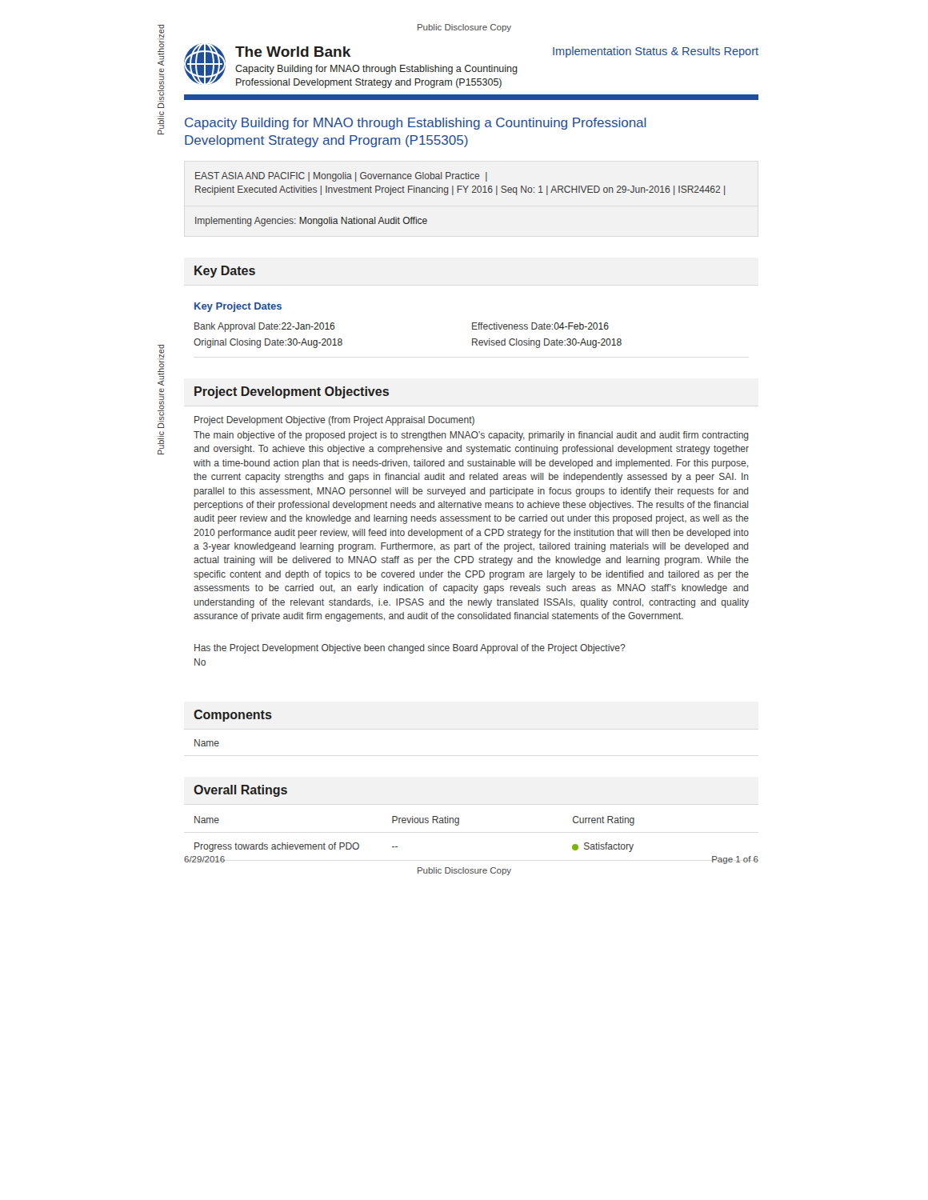Public Disclosure Authorized Public Disclosure Authorized
Public Disclosure Copy
The World Bank
Capacity Building for MNAO through Establishing a Countinuing Professional Development Strategy and Program (P155305)
Implementation Status & Results Report
Capacity Building for MNAO through Establishing a Countinuing Professional Development Strategy and Program (P155305)
EAST ASIA AND PACIFIC | Mongolia | Governance Global Practice |
Recipient Executed Activities | Investment Project Financing | FY 2016 | Seq No: 1 | ARCHIVED on 29-Jun-2016 | ISR24462 |
Implementing Agencies: Mongolia National Audit Office
Key Dates
Key Project Dates
Bank Approval Date:22-Jan-2016
Original Closing Date:30-Aug-2018
Effectiveness Date:04-Feb-2016
Revised Closing Date:30-Aug-2018
Project Development Objectives
Project Development Objective (from Project Appraisal Document)
The main objective of the proposed project is to strengthen MNAO’s capacity, primarily in financial audit and audit firm contracting and oversight. To achieve this objective a comprehensive and systematic continuing professional development strategy together with a time-bound action plan that is needs-driven, tailored and sustainable will be developed and implemented. For this purpose, the current capacity strengths and gaps in financial audit and related areas will be independently assessed by a peer SAI. In parallel to this assessment, MNAO personnel will be surveyed and participate in focus groups to identify their requests for and perceptions of their professional development needs and alternative means to achieve these objectives. The results of the financial audit peer review and the knowledge and learning needs assessment to be carried out under this proposed project, as well as the 2010 performance audit peer review, will feed into development of a CPD strategy for the institution that will then be developed into a 3-year knowledgeand learning program. Furthermore, as part of the project, tailored training materials will be developed and actual training will be delivered to MNAO staff as per the CPD strategy and the knowledge and learning program. While the specific content and depth of topics to be covered under the CPD program are largely to be identified and tailored as per the assessments to be carried out, an early indication of capacity gaps reveals such areas as MNAO staff’s knowledge and understanding of the relevant standards, i.e. IPSAS and the newly translated ISSAIs, quality control, contracting and quality assurance of private audit firm engagements, and audit of the consolidated financial statements of the Government.
Has the Project Development Objective been changed since Board Approval of the Project Objective?
No
Components
Name
Overall Ratings
| Name | Previous Rating | Current Rating |
| --- | --- | --- |
| Progress towards achievement of PDO | -- | Satisfactory |
6/29/2016
Public Disclosure Copy
Page 1 of 6